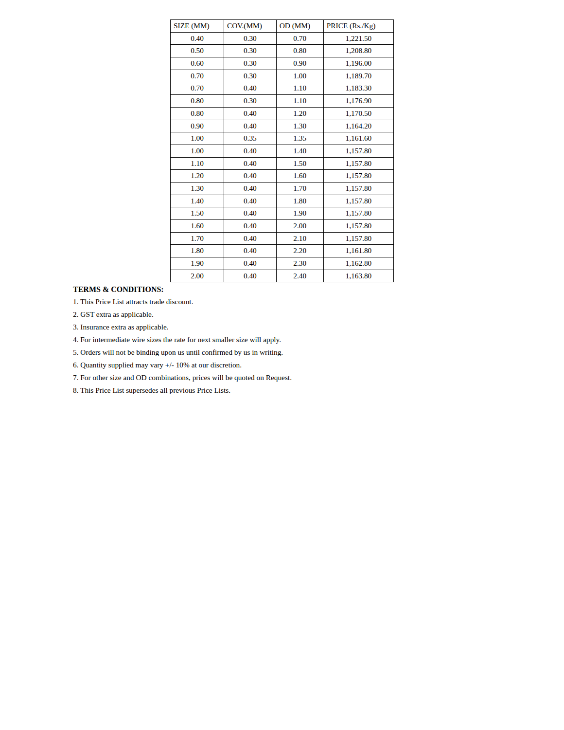| SIZE (MM) | COV.(MM) | OD (MM) | PRICE (Rs./Kg) |
| --- | --- | --- | --- |
| 0.40 | 0.30 | 0.70 | 1,221.50 |
| 0.50 | 0.30 | 0.80 | 1,208.80 |
| 0.60 | 0.30 | 0.90 | 1,196.00 |
| 0.70 | 0.30 | 1.00 | 1,189.70 |
| 0.70 | 0.40 | 1.10 | 1,183.30 |
| 0.80 | 0.30 | 1.10 | 1,176.90 |
| 0.80 | 0.40 | 1.20 | 1,170.50 |
| 0.90 | 0.40 | 1.30 | 1,164.20 |
| 1.00 | 0.35 | 1.35 | 1,161.60 |
| 1.00 | 0.40 | 1.40 | 1,157.80 |
| 1.10 | 0.40 | 1.50 | 1,157.80 |
| 1.20 | 0.40 | 1.60 | 1,157.80 |
| 1.30 | 0.40 | 1.70 | 1,157.80 |
| 1.40 | 0.40 | 1.80 | 1,157.80 |
| 1.50 | 0.40 | 1.90 | 1,157.80 |
| 1.60 | 0.40 | 2.00 | 1,157.80 |
| 1.70 | 0.40 | 2.10 | 1,157.80 |
| 1.80 | 0.40 | 2.20 | 1,161.80 |
| 1.90 | 0.40 | 2.30 | 1,162.80 |
| 2.00 | 0.40 | 2.40 | 1,163.80 |
TERMS & CONDITIONS:
1. This Price List attracts trade discount.
2. GST extra as applicable.
3. Insurance extra as applicable.
4. For intermediate wire sizes the rate for next smaller size will apply.
5. Orders will not be binding upon us until confirmed by us in writing.
6. Quantity supplied may vary +/- 10% at our discretion.
7. For other size and OD combinations, prices will be quoted on Request.
8. This Price List supersedes all previous Price Lists.